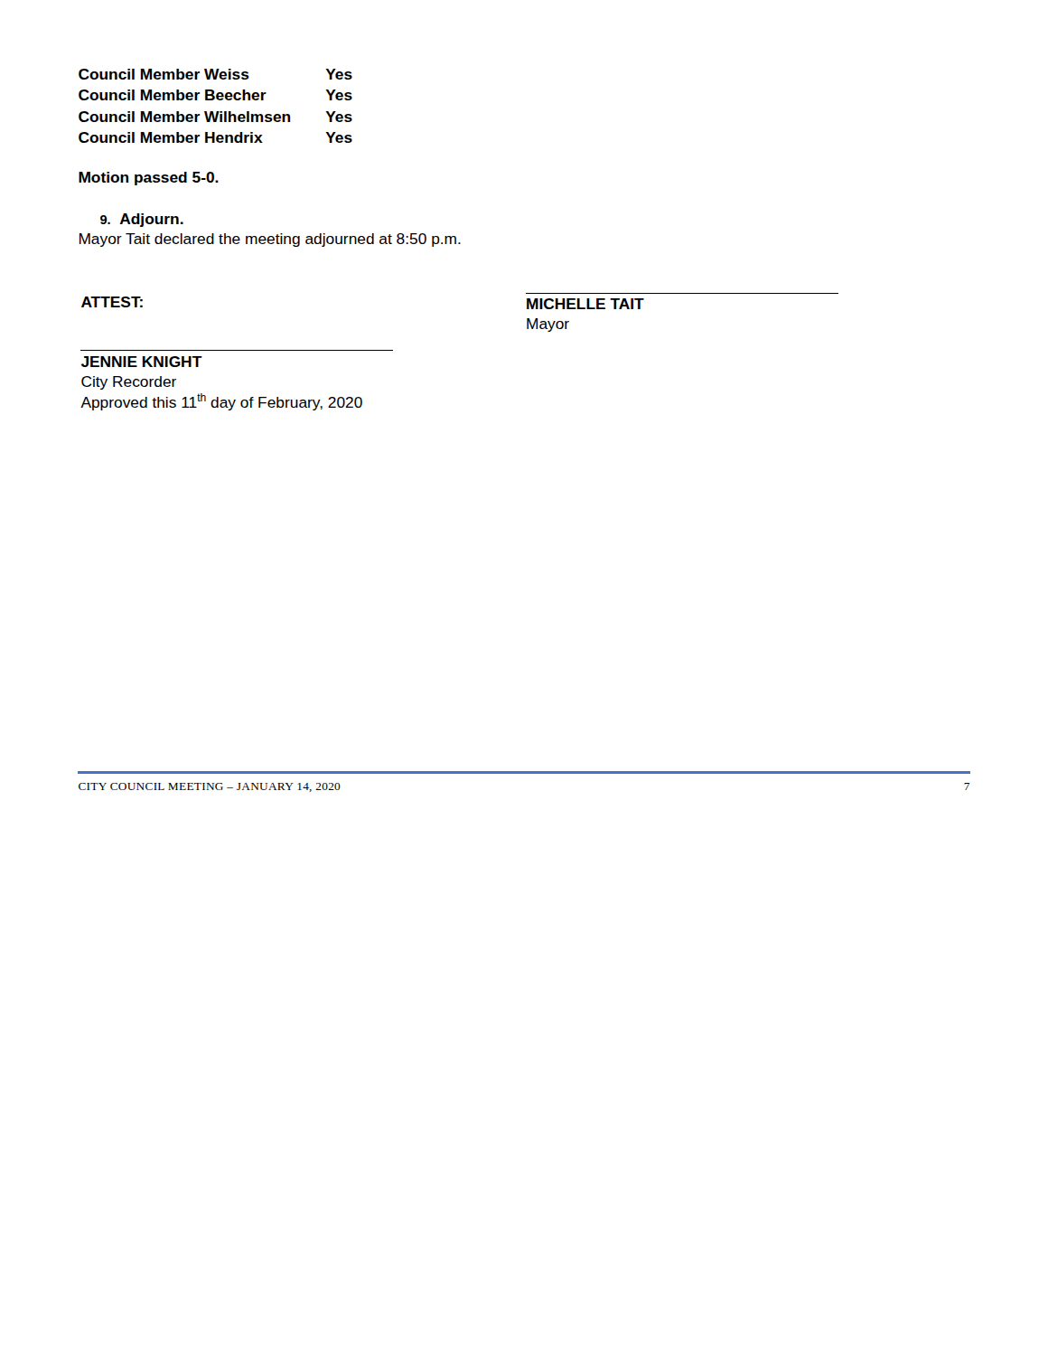| Council Member Weiss | Yes |
| Council Member Beecher | Yes |
| Council Member Wilhelmsen | Yes |
| Council Member Hendrix | Yes |
Motion passed 5-0.
9. Adjourn.
Mayor Tait declared the meeting adjourned at 8:50 p.m.
| ATTEST: | MICHELLE TAIT Mayor |
| JENNIE KNIGHT City Recorder Approved this 11 th day of February, 2020 | |
City Council Meeting – January 14, 2020 7